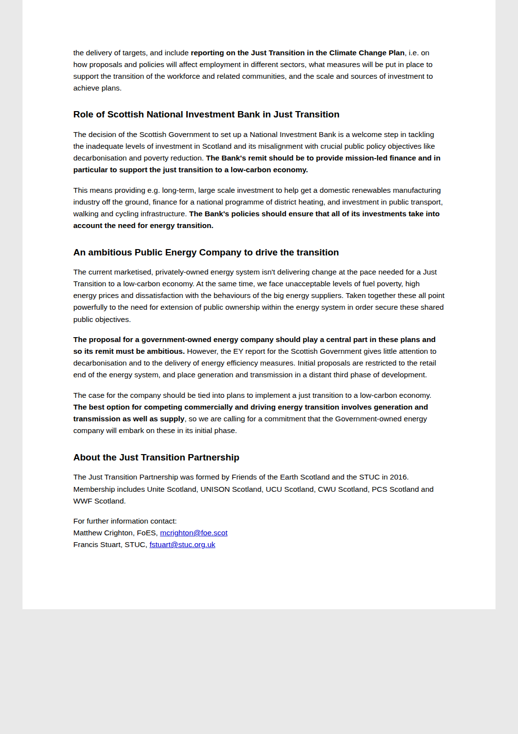the delivery of targets, and include reporting on the Just Transition in the Climate Change Plan, i.e. on how proposals and policies will affect employment in different sectors, what measures will be put in place to support the transition of the workforce and related communities, and the scale and sources of investment to achieve plans.
Role of Scottish National Investment Bank in Just Transition
The decision of the Scottish Government to set up a National Investment Bank is a welcome step in tackling the inadequate levels of investment in Scotland and its misalignment with crucial public policy objectives like decarbonisation and poverty reduction. The Bank's remit should be to provide mission-led finance and in particular to support the just transition to a low-carbon economy.
This means providing e.g. long-term, large scale investment to help get a domestic renewables manufacturing industry off the ground, finance for a national programme of district heating, and investment in public transport, walking and cycling infrastructure. The Bank's policies should ensure that all of its investments take into account the need for energy transition.
An ambitious Public Energy Company to drive the transition
The current marketised, privately-owned energy system isn't delivering change at the pace needed for a Just Transition to a low-carbon economy. At the same time, we face unacceptable levels of fuel poverty, high energy prices and dissatisfaction with the behaviours of the big energy suppliers. Taken together these all point powerfully to the need for extension of public ownership within the energy system in order secure these shared public objectives.
The proposal for a government-owned energy company should play a central part in these plans and so its remit must be ambitious. However, the EY report for the Scottish Government gives little attention to decarbonisation and to the delivery of energy efficiency measures. Initial proposals are restricted to the retail end of the energy system, and place generation and transmission in a distant third phase of development.
The case for the company should be tied into plans to implement a just transition to a low-carbon economy. The best option for competing commercially and driving energy transition involves generation and transmission as well as supply, so we are calling for a commitment that the Government-owned energy company will embark on these in its initial phase.
About the Just Transition Partnership
The Just Transition Partnership was formed by Friends of the Earth Scotland and the STUC in 2016. Membership includes Unite Scotland, UNISON Scotland, UCU Scotland, CWU Scotland, PCS Scotland and WWF Scotland.
For further information contact:
Matthew Crighton, FoES, mcrighton@foe.scot
Francis Stuart, STUC, fstuart@stuc.org.uk